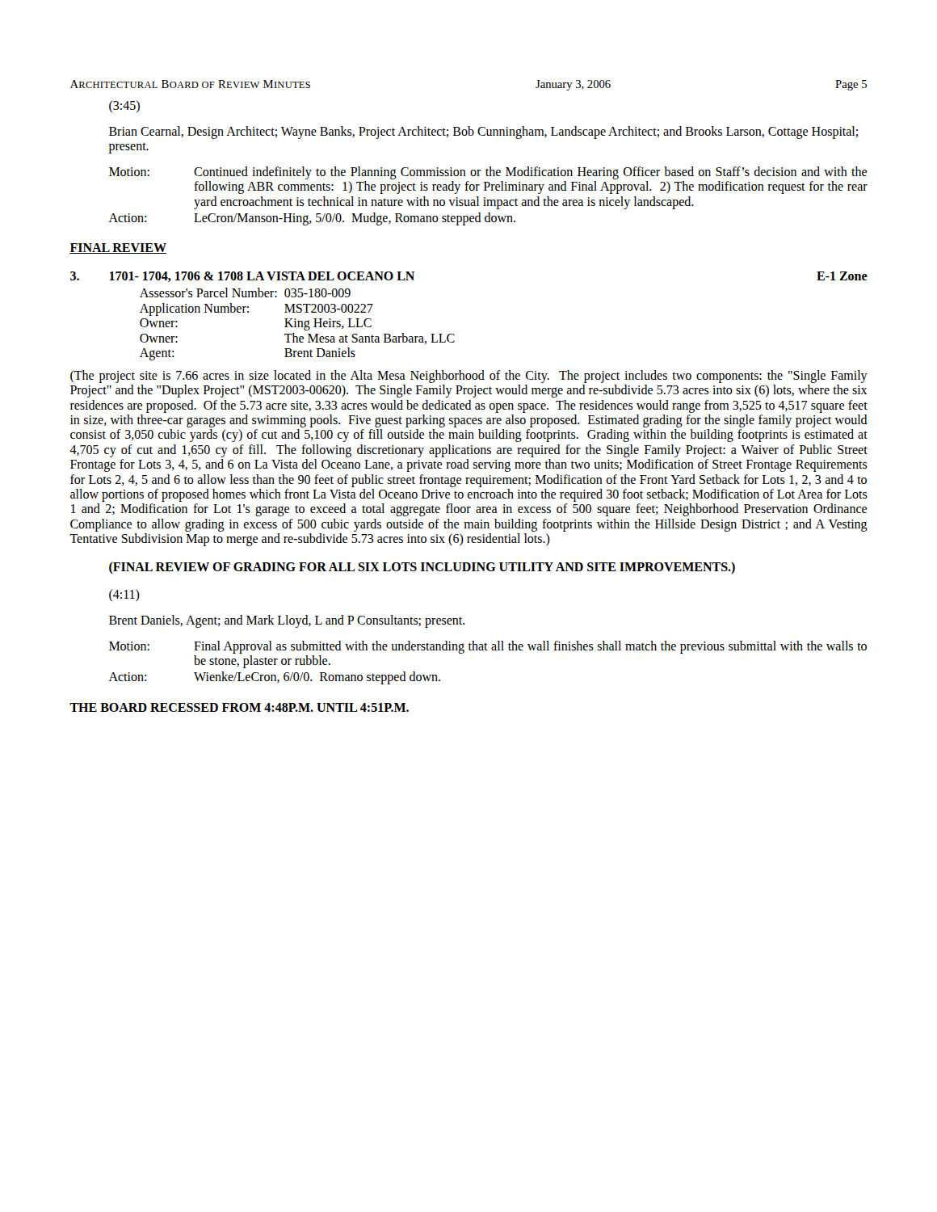ARCHITECTURAL BOARD OF REVIEW MINUTES January 3, 2006 Page 5
(3:45)
Brian Cearnal, Design Architect; Wayne Banks, Project Architect; Bob Cunningham, Landscape Architect; and Brooks Larson, Cottage Hospital; present.
Motion:
Continued indefinitely to the Planning Commission or the Modification Hearing Officer based on Staff’s decision and with the following ABR comments: 1) The project is ready for Preliminary and Final Approval. 2) The modification request for the rear yard encroachment is technical in nature with no visual impact and the area is nicely landscaped.
Action:
LeCron/Manson-Hing, 5/0/0. Mudge, Romano stepped down.
FINAL REVIEW
3.
1701- 1704, 1706 & 1708 LA VISTA DEL OCEANO LN
E-1 Zone
| Assessor's Parcel Number: | 035-180-009 |
| Application Number: | MST2003-00227 |
| Owner: | King Heirs, LLC |
| Owner: | The Mesa at Santa Barbara, LLC |
| Agent: | Brent Daniels |
(The project site is 7.66 acres in size located in the Alta Mesa Neighborhood of the City. The project includes two components: the "Single Family Project" and the "Duplex Project" (MST2003-00620). The Single Family Project would merge and re-subdivide 5.73 acres into six (6) lots, where the six residences are proposed. Of the 5.73 acre site, 3.33 acres would be dedicated as open space. The residences would range from 3,525 to 4,517 square feet in size, with three-car garages and swimming pools. Five guest parking spaces are also proposed. Estimated grading for the single family project would consist of 3,050 cubic yards (cy) of cut and 5,100 cy of fill outside the main building footprints. Grading within the building footprints is estimated at 4,705 cy of cut and 1,650 cy of fill. The following discretionary applications are required for the Single Family Project: a Waiver of Public Street Frontage for Lots 3, 4, 5, and 6 on La Vista del Oceano Lane, a private road serving more than two units; Modification of Street Frontage Requirements for Lots 2, 4, 5 and 6 to allow less than the 90 feet of public street frontage requirement; Modification of the Front Yard Setback for Lots 1, 2, 3 and 4 to allow portions of proposed homes which front La Vista del Oceano Drive to encroach into the required 30 foot setback; Modification of Lot Area for Lots 1 and 2; Modification for Lot 1's garage to exceed a total aggregate floor area in excess of 500 square feet; Neighborhood Preservation Ordinance Compliance to allow grading in excess of 500 cubic yards outside of the main building footprints within the Hillside Design District ; and A Vesting Tentative Subdivision Map to merge and re-subdivide 5.73 acres into six (6) residential lots.)
(FINAL REVIEW OF GRADING FOR ALL SIX LOTS INCLUDING UTILITY AND SITE IMPROVEMENTS.)
(4:11)
Brent Daniels, Agent; and Mark Lloyd, L and P Consultants; present.
Motion:
Final Approval as submitted with the understanding that all the wall finishes shall match the previous submittal with the walls to be stone, plaster or rubble.
Action:
Wienke/LeCron, 6/0/0. Romano stepped down.
The Board recessed from 4:48p.m. until 4:51p.m.